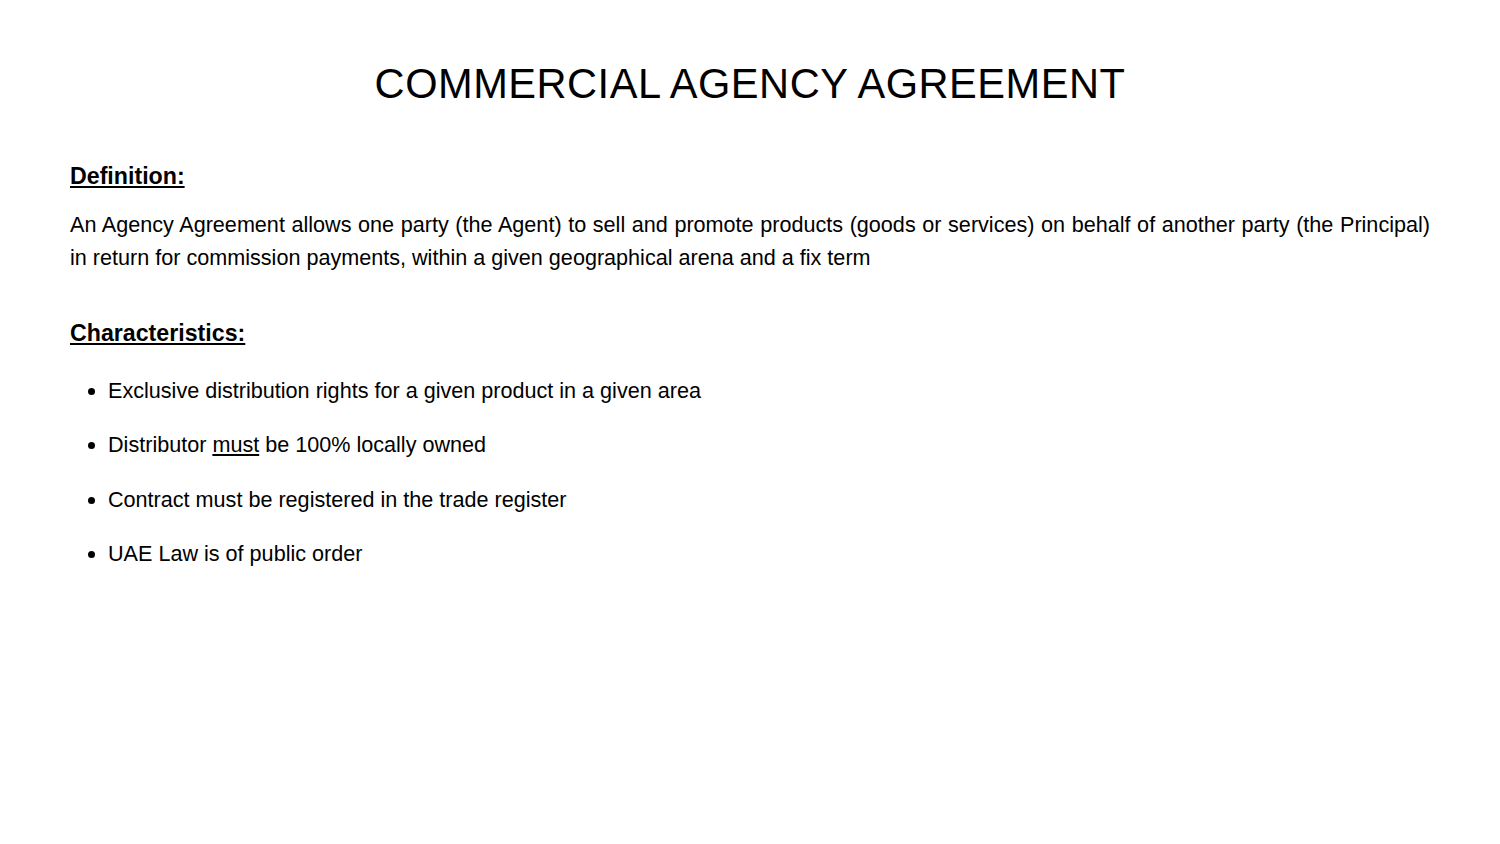COMMERCIAL AGENCY AGREEMENT
Definition:
An Agency Agreement allows one party (the Agent) to sell and promote products (goods or services) on behalf of another party (the Principal) in return for commission payments, within a given geographical arena and a fix term
Characteristics:
Exclusive distribution rights for a given product in a given area
Distributor must be 100% locally owned
Contract must be registered in the trade register
UAE Law is of public order